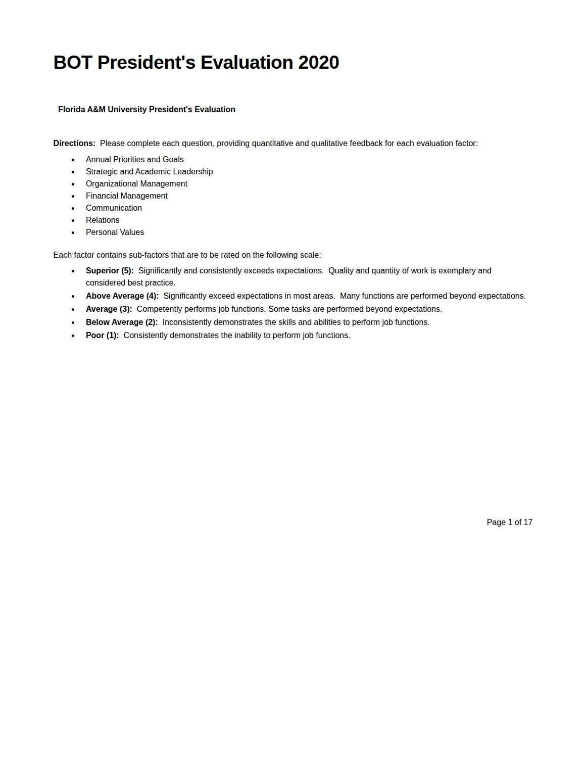BOT President's Evaluation 2020
Florida A&M University President's Evaluation
Directions: Please complete each question, providing quantitative and qualitative feedback for each evaluation factor:
Annual Priorities and Goals
Strategic and Academic Leadership
Organizational Management
Financial Management
Communication
Relations
Personal Values
Each factor contains sub-factors that are to be rated on the following scale:
Superior (5): Significantly and consistently exceeds expectations. Quality and quantity of work is exemplary and considered best practice.
Above Average (4): Significantly exceed expectations in most areas. Many functions are performed beyond expectations.
Average (3): Competently performs job functions. Some tasks are performed beyond expectations.
Below Average (2): Inconsistently demonstrates the skills and abilities to perform job functions.
Poor (1): Consistently demonstrates the inability to perform job functions.
Page 1 of 17